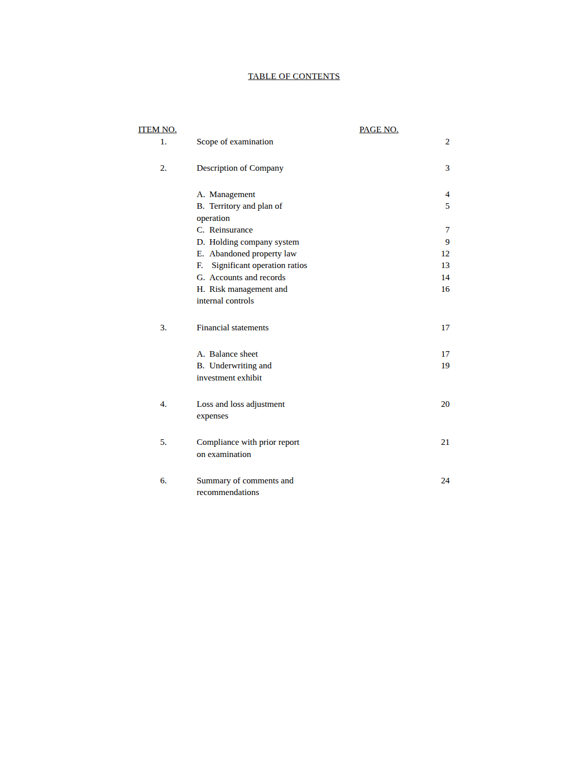TABLE OF CONTENTS
| ITEM NO. | | PAGE NO. |
| 1. | Scope of examination | 2 |
| 2. | Description of Company | 3 |
| | A. Management | 4 |
| | B. Territory and plan of operation | 5 |
| | C. Reinsurance | 7 |
| | D. Holding company system | 9 |
| | E. Abandoned property law | 12 |
| | F. Significant operation ratios | 13 |
| | G. Accounts and records | 14 |
| | H. Risk management and internal controls | 16 |
| 3. | Financial statements | 17 |
| | A. Balance sheet | 17 |
| | B. Underwriting and investment exhibit | 19 |
| 4. | Loss and loss adjustment expenses | 20 |
| 5. | Compliance with prior report on examination | 21 |
| 6. | Summary of comments and recommendations | 24 |